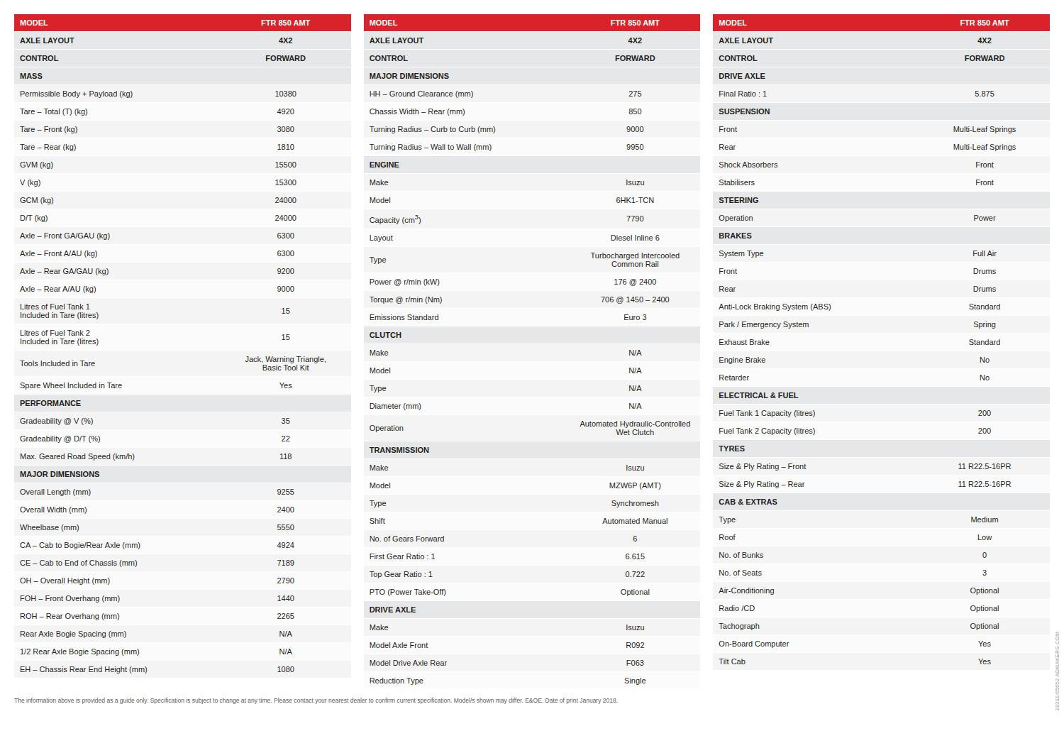| MODEL | FTR 850 AMT |
| AXLE LAYOUT | 4X2 |
| CONTROL | FORWARD |
| MASS |
| Permissible Body + Payload (kg) | 10380 |
| Tare – Total (T) (kg) | 4920 |
| Tare – Front (kg) | 3080 |
| Tare – Rear (kg) | 1810 |
| GVM (kg) | 15500 |
| V (kg) | 15300 |
| GCM (kg) | 24000 |
| D/T (kg) | 24000 |
| Axle – Front GA/GAU (kg) | 6300 |
| Axle – Front A/AU (kg) | 6300 |
| Axle – Rear GA/GAU (kg) | 9200 |
| Axle – Rear A/AU (kg) | 9000 |
| Litres of Fuel Tank 1 Included in Tare (litres) | 15 |
| Litres of Fuel Tank 2 Included in Tare (litres) | 15 |
| Tools Included in Tare | Jack, Warning Triangle, Basic Tool Kit |
| Spare Wheel Included in Tare | Yes |
| PERFORMANCE |
| Gradeability @ V (%) | 35 |
| Gradeability @ D/T (%) | 22 |
| Max. Geared Road Speed (km/h) | 118 |
| MAJOR DIMENSIONS |
| Overall Length (mm) | 9255 |
| Overall Width (mm) | 2400 |
| Wheelbase (mm) | 5550 |
| CA – Cab to Bogie/Rear Axle (mm) | 4924 |
| CE – Cab to End of Chassis (mm) | 7189 |
| OH – Overall Height (mm) | 2790 |
| FOH – Front Overhang (mm) | 1440 |
| ROH – Rear Overhang (mm) | 2265 |
| Rear Axle Bogie Spacing (mm) | N/A |
| 1/2 Rear Axle Bogie Spacing (mm) | N/A |
| EH – Chassis Rear End Height (mm) | 1080 |
| MODEL | FTR 850 AMT |
| AXLE LAYOUT | 4X2 |
| CONTROL | FORWARD |
| MAJOR DIMENSIONS |
| HH – Ground Clearance (mm) | 275 |
| Chassis Width – Rear (mm) | 850 |
| Turning Radius – Curb to Curb (mm) | 9000 |
| Turning Radius – Wall to Wall (mm) | 9950 |
| ENGINE |
| Make | Isuzu |
| Model | 6HK1-TCN |
| Capacity (cm 3 ) | 7790 |
| Layout | Diesel Inline 6 |
| Type | Turbocharged Intercooled Common Rail |
| Power @ r/min (kW) | 176 @ 2400 |
| Torque @ r/min (Nm) | 706 @ 1450 – 2400 |
| Emissions Standard | Euro 3 |
| CLUTCH |
| Make | N/A |
| Model | N/A |
| Type | N/A |
| Diameter (mm) | N/A |
| Operation | Automated Hydraulic-Controlled Wet Clutch |
| TRANSMISSION |
| Make | Isuzu |
| Model | MZW6P (AMT) |
| Type | Synchromesh |
| Shift | Automated Manual |
| No. of Gears Forward | 6 |
| First Gear Ratio : 1 | 6.615 |
| Top Gear Ratio : 1 | 0.722 |
| PTO (Power Take-Off) | Optional |
| DRIVE AXLE |
| Make | Isuzu |
| Model Axle Front | R092 |
| Model Drive Axle Rear | F063 |
| Reduction Type | Single |
| MODEL | FTR 850 AMT |
| AXLE LAYOUT | 4X2 |
| CONTROL | FORWARD |
| DRIVE AXLE |
| Final Ratio : 1 | 5.875 |
| SUSPENSION |
| Front | Multi-Leaf Springs |
| Rear | Multi-Leaf Springs |
| Shock Absorbers | Front |
| Stabilisers | Front |
| STEERING |
| Operation | Power |
| BRAKES |
| System Type | Full Air |
| Front | Drums |
| Rear | Drums |
| Anti-Lock Braking System (ABS) | Standard |
| Park / Emergency System | Spring |
| Exhaust Brake | Standard |
| Engine Brake | No |
| Retarder | No |
| ELECTRICAL & FUEL |
| Fuel Tank 1 Capacity (litres) | 200 |
| Fuel Tank 2 Capacity (litres) | 200 |
| TYRES |
| Size & Ply Rating – Front | 11 R22.5-16PR |
| Size & Ply Rating – Rear | 11 R22.5-16PR |
| CAB & EXTRAS |
| Type | Medium |
| Roof | Low |
| No. of Bunks | 0 |
| No. of Seats | 3 |
| Air-Conditioning | Optional |
| Radio /CD | Optional |
| Tachograph | Optional |
| On-Board Computer | Yes |
| Tilt Cab | Yes |
The information above is provided as a guide only. Specification is subject to change at any time. Please contact your nearest dealer to confirm current specification. Model/s shown may differ. E&OE. Date of print January 2018.
10311/65652 ADMAKERS.COM